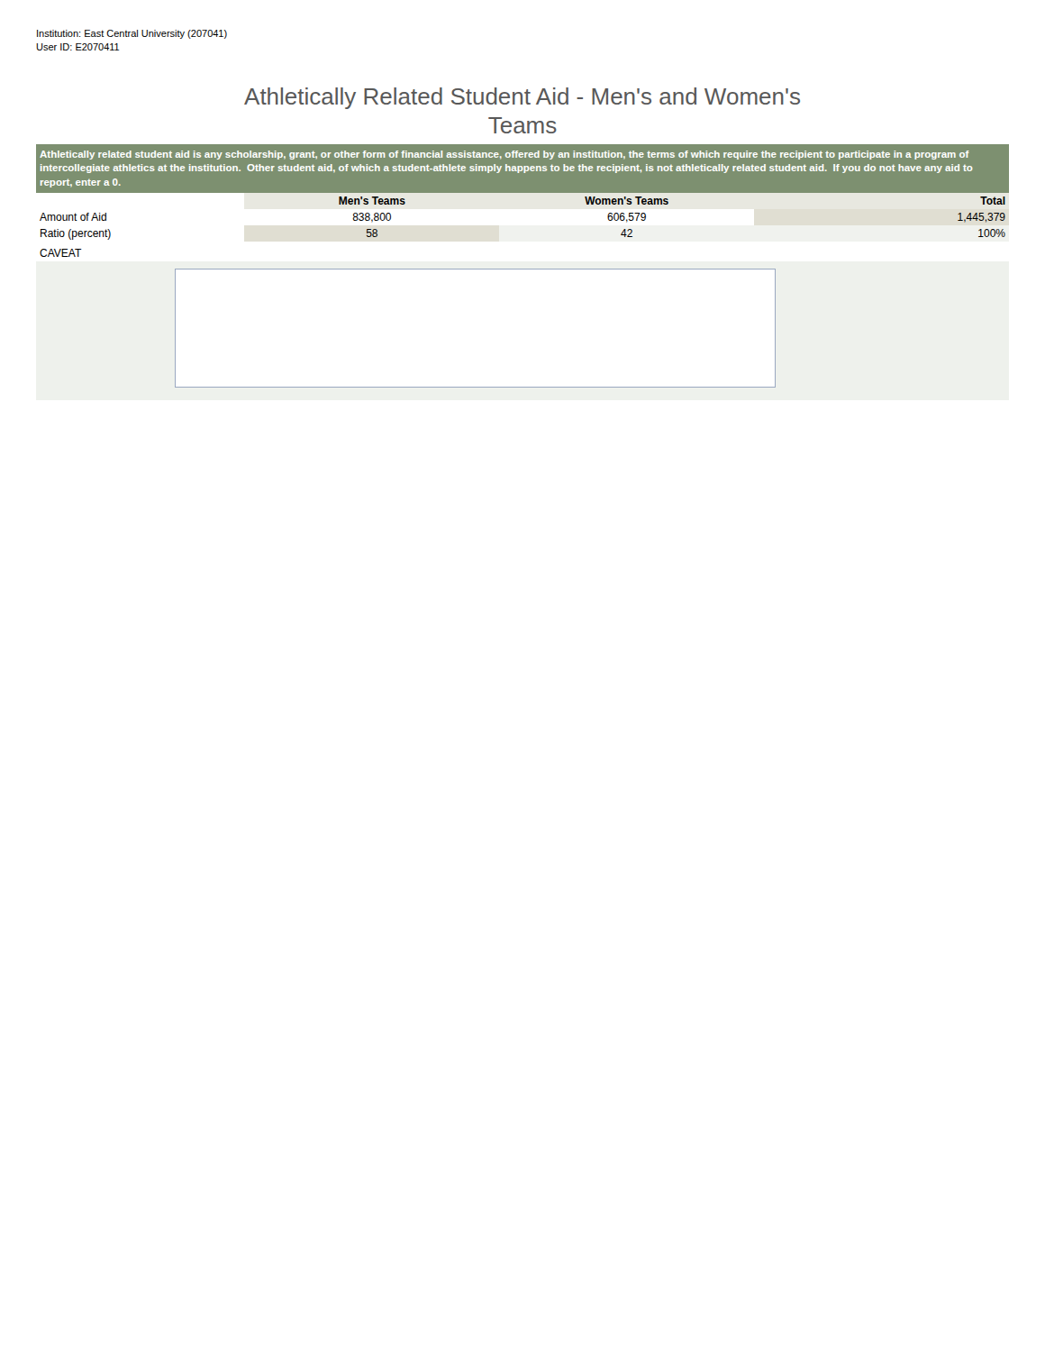Institution: East Central University (207041)
User ID: E2070411
Athletically Related Student Aid - Men's and Women's
Teams
| Athletically related student aid is any scholarship, grant, or other form of financial assistance, offered by an institution, the terms of which require the recipient to participate in a program of intercollegiate athletics at the institution. Other student aid, of which a student-athlete simply happens to be the recipient, is not athletically related student aid. If you do not have any aid to report, enter a 0. |
| | Men's Teams | Women's Teams | Total |
| Amount of Aid | 838,800 | 606,579 | 1,445,379 |
| Ratio (percent) | 58 | 42 | 100% |
| CAVEAT |